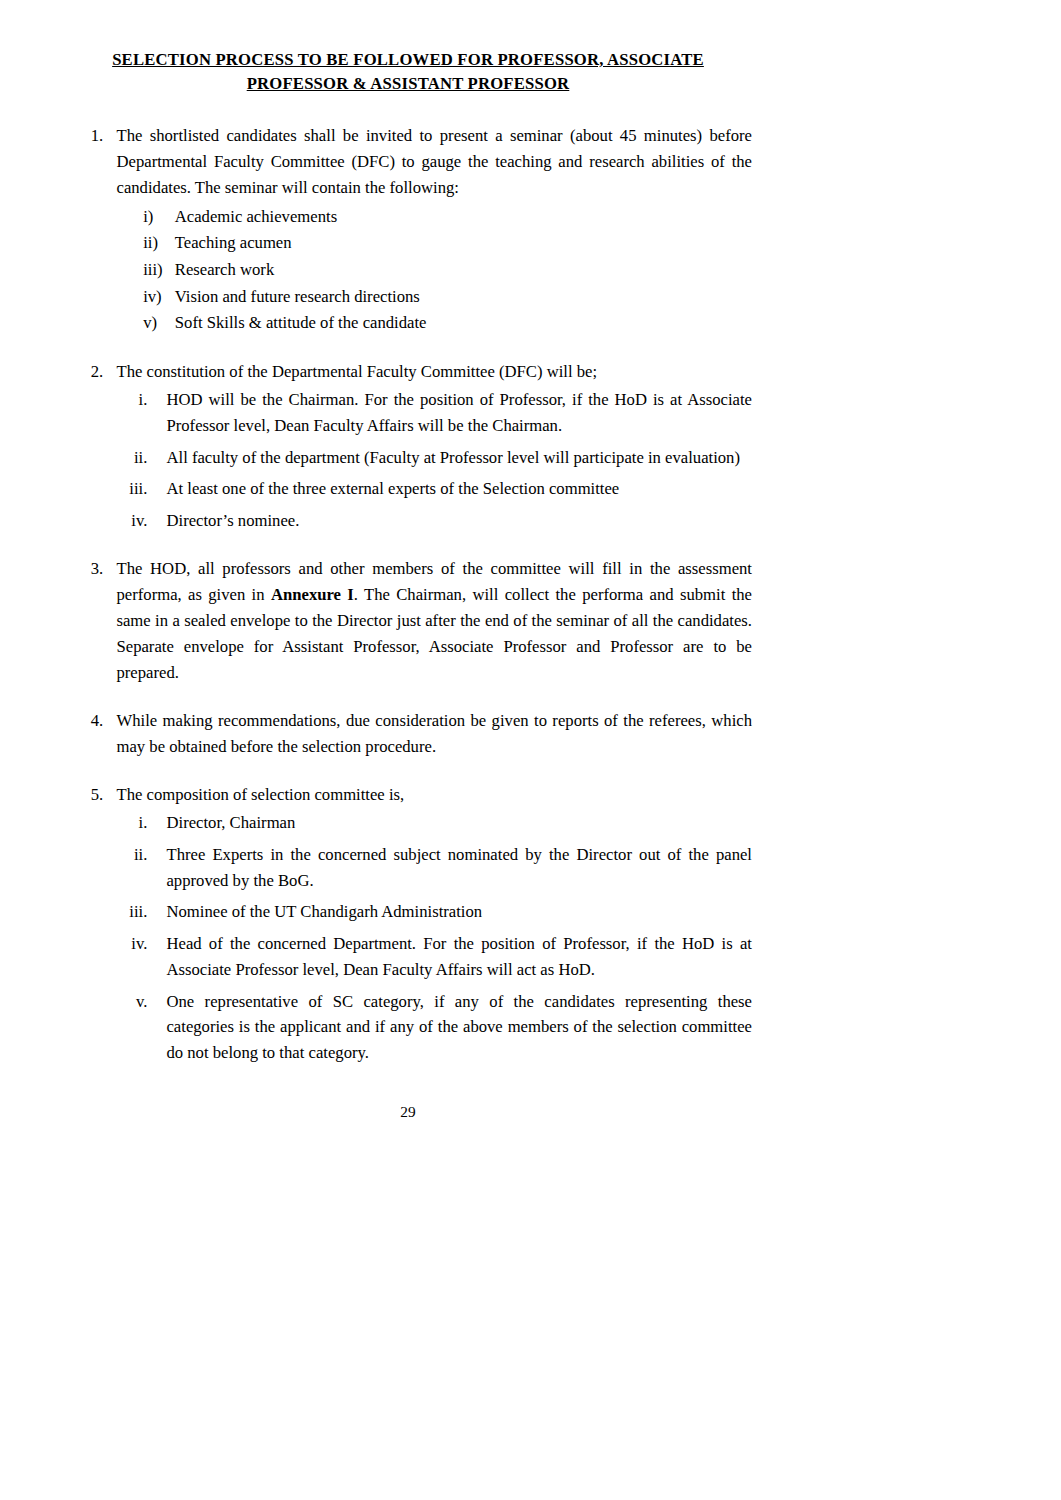Selection Process to be Followed for Professor, Associate Professor & Assistant Professor
The shortlisted candidates shall be invited to present a seminar (about 45 minutes) before Departmental Faculty Committee (DFC) to gauge the teaching and research abilities of the candidates. The seminar will contain the following:
i) Academic achievements
ii) Teaching acumen
iii) Research work
iv) Vision and future research directions
v) Soft Skills & attitude of the candidate
The constitution of the Departmental Faculty Committee (DFC) will be;
HOD will be the Chairman. For the position of Professor, if the HoD is at Associate Professor level, Dean Faculty Affairs will be the Chairman.
All faculty of the department (Faculty at Professor level will participate in evaluation)
At least one of the three external experts of the Selection committee
Director’s nominee.
The HOD, all professors and other members of the committee will fill in the assessment performa, as given in Annexure I. The Chairman, will collect the performa and submit the same in a sealed envelope to the Director just after the end of the seminar of all the candidates. Separate envelope for Assistant Professor, Associate Professor and Professor are to be prepared.
While making recommendations, due consideration be given to reports of the referees, which may be obtained before the selection procedure.
The composition of selection committee is,
Director, Chairman
Three Experts in the concerned subject nominated by the Director out of the panel approved by the BoG.
Nominee of the UT Chandigarh Administration
Head of the concerned Department. For the position of Professor, if the HoD is at Associate Professor level, Dean Faculty Affairs will act as HoD.
One representative of SC category, if any of the candidates representing these categories is the applicant and if any of the above members of the selection committee do not belong to that category.
29